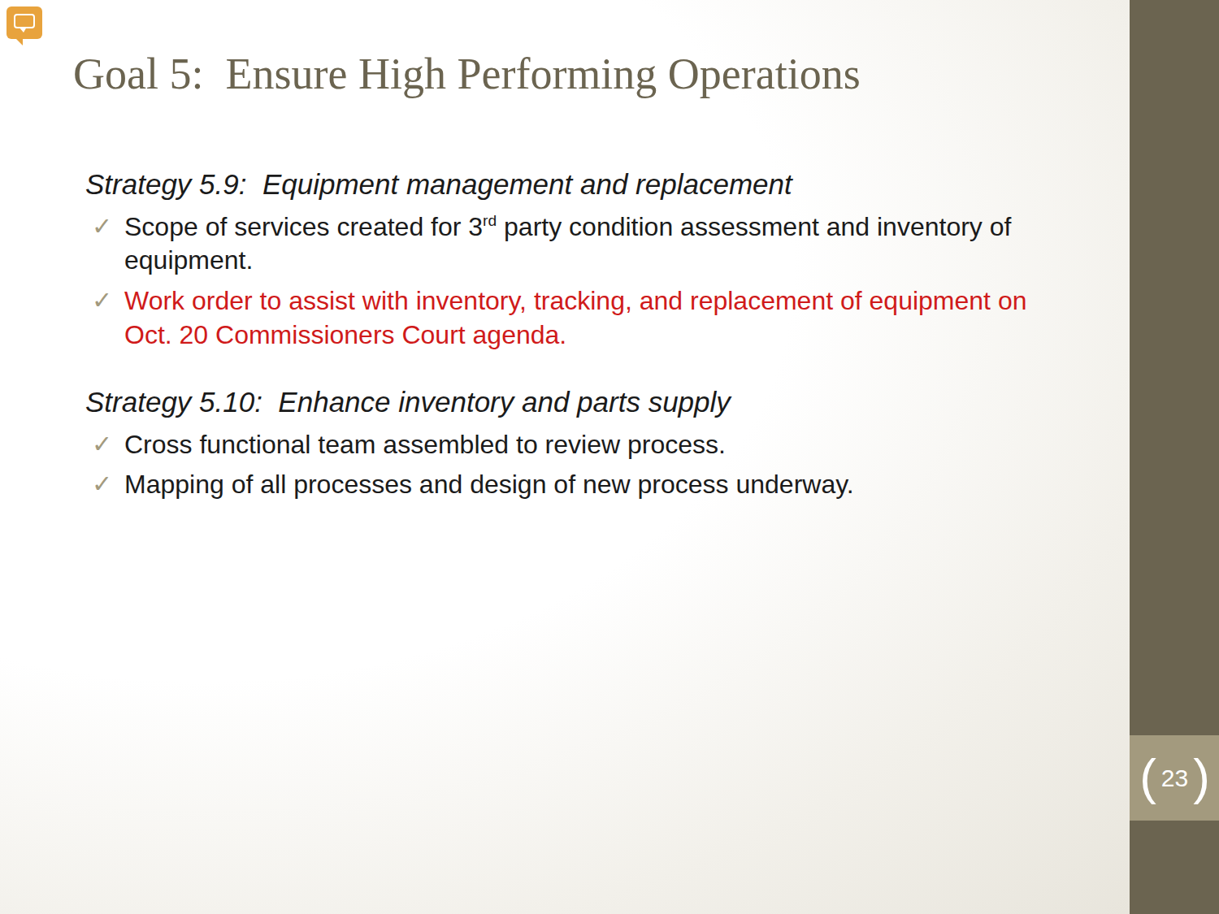(23)
Goal 5: Ensure High Performing Operations
Strategy 5.9: Equipment management and replacement
Scope of services created for 3rd party condition assessment and inventory of equipment.
Work order to assist with inventory, tracking, and replacement of equipment on Oct. 20 Commissioners Court agenda.
Strategy 5.10: Enhance inventory and parts supply
Cross functional team assembled to review process.
Mapping of all processes and design of new process underway.